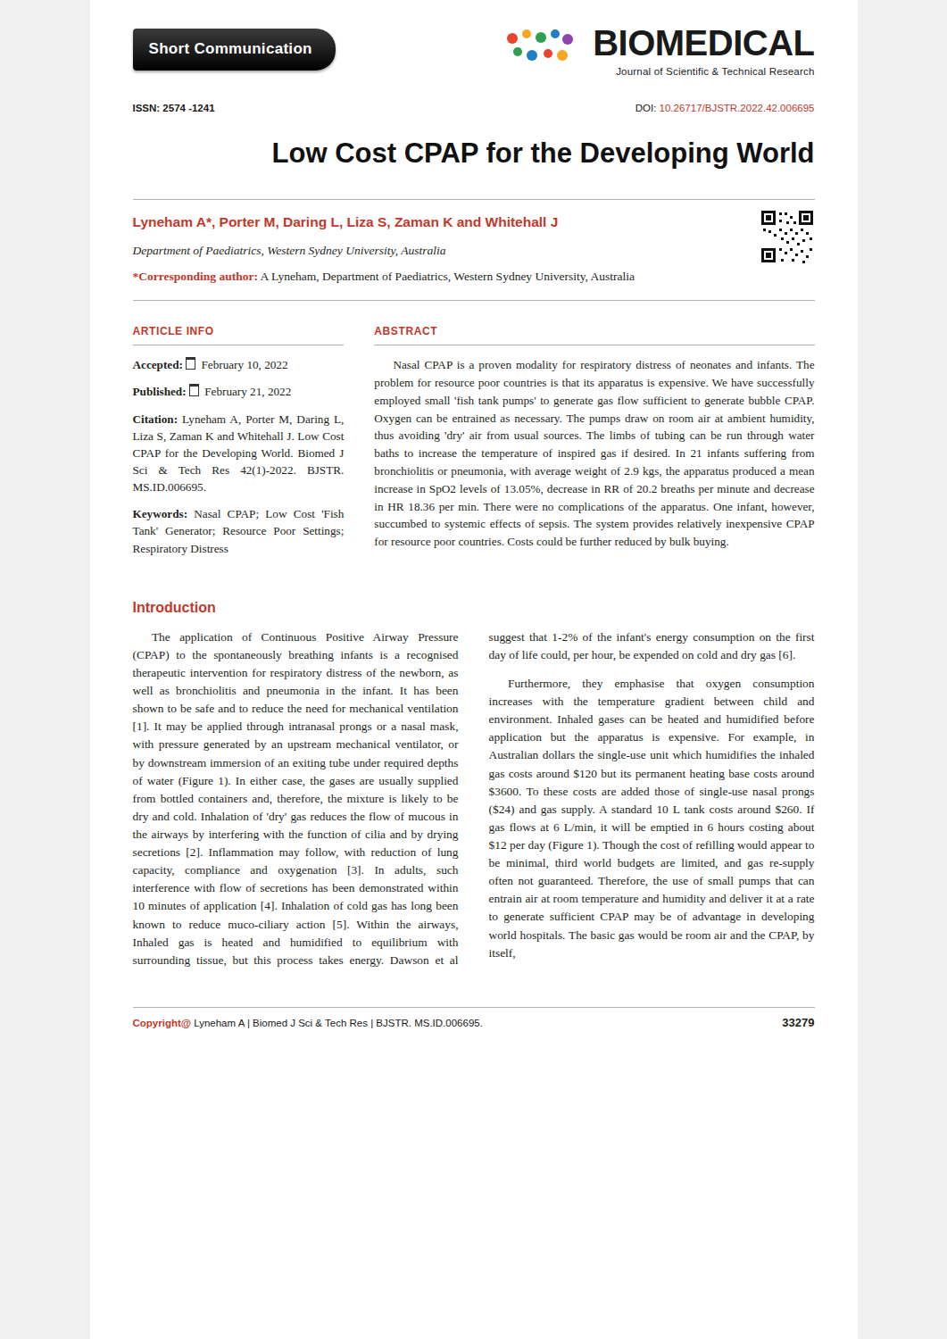Short Communication
BIOMEDICAL Journal of Scientific & Technical Research
ISSN: 2574 -1241 DOI: 10.26717/BJSTR.2022.42.006695
Low Cost CPAP for the Developing World
Lyneham A*, Porter M, Daring L, Liza S, Zaman K and Whitehall J
Department of Paediatrics, Western Sydney University, Australia
*Corresponding author: A Lyneham, Department of Paediatrics, Western Sydney University, Australia
ARTICLE INFO
Accepted: February 10, 2022
Published: February 21, 2022
Citation: Lyneham A, Porter M, Daring L, Liza S, Zaman K and Whitehall J. Low Cost CPAP for the Developing World. Biomed J Sci & Tech Res 42(1)-2022. BJSTR. MS.ID.006695.
Keywords: Nasal CPAP; Low Cost 'Fish Tank' Generator; Resource Poor Settings; Respiratory Distress
ABSTRACT
Nasal CPAP is a proven modality for respiratory distress of neonates and infants. The problem for resource poor countries is that its apparatus is expensive. We have successfully employed small 'fish tank pumps' to generate gas flow sufficient to generate bubble CPAP. Oxygen can be entrained as necessary. The pumps draw on room air at ambient humidity, thus avoiding 'dry' air from usual sources. The limbs of tubing can be run through water baths to increase the temperature of inspired gas if desired. In 21 infants suffering from bronchiolitis or pneumonia, with average weight of 2.9 kgs, the apparatus produced a mean increase in SpO2 levels of 13.05%, decrease in RR of 20.2 breaths per minute and decrease in HR 18.36 per min. There were no complications of the apparatus. One infant, however, succumbed to systemic effects of sepsis. The system provides relatively inexpensive CPAP for resource poor countries. Costs could be further reduced by bulk buying.
Introduction
The application of Continuous Positive Airway Pressure (CPAP) to the spontaneously breathing infants is a recognised therapeutic intervention for respiratory distress of the newborn, as well as bronchiolitis and pneumonia in the infant. It has been shown to be safe and to reduce the need for mechanical ventilation [1]. It may be applied through intranasal prongs or a nasal mask, with pressure generated by an upstream mechanical ventilator, or by downstream immersion of an exiting tube under required depths of water (Figure 1). In either case, the gases are usually supplied from bottled containers and, therefore, the mixture is likely to be dry and cold. Inhalation of 'dry' gas reduces the flow of mucous in the airways by interfering with the function of cilia and by drying secretions [2]. Inflammation may follow, with reduction of lung capacity, compliance and oxygenation [3]. In adults, such interference with flow of secretions has been demonstrated within 10 minutes of application [4]. Inhalation of cold gas has long been known to reduce muco-ciliary action [5]. Within the airways, Inhaled gas is heated and humidified to equilibrium with surrounding tissue, but this process takes energy. Dawson et al suggest that 1-2% of the infant's energy consumption on the first day of life could, per hour, be expended on cold and dry gas [6].
Furthermore, they emphasise that oxygen consumption increases with the temperature gradient between child and environment. Inhaled gases can be heated and humidified before application but the apparatus is expensive. For example, in Australian dollars the single-use unit which humidifies the inhaled gas costs around $120 but its permanent heating base costs around $3600. To these costs are added those of single-use nasal prongs ($24) and gas supply. A standard 10 L tank costs around $260. If gas flows at 6 L/min, it will be emptied in 6 hours costing about $12 per day (Figure 1). Though the cost of refilling would appear to be minimal, third world budgets are limited, and gas re-supply often not guaranteed. Therefore, the use of small pumps that can entrain air at room temperature and humidity and deliver it at a rate to generate sufficient CPAP may be of advantage in developing world hospitals. The basic gas would be room air and the CPAP, by itself,
Copyright@ Lyneham A | Biomed J Sci & Tech Res | BJSTR. MS.ID.006695.
33279